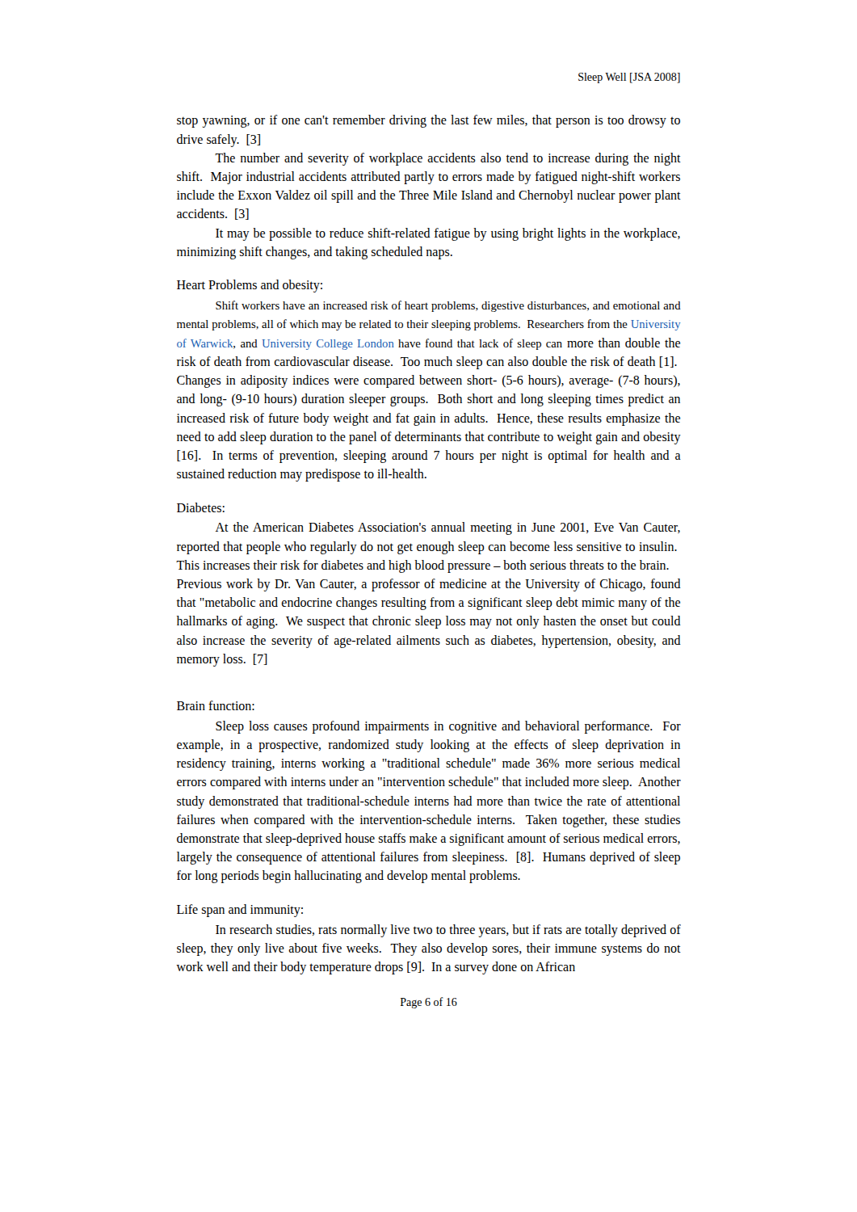Sleep Well [JSA 2008]
stop yawning, or if one can't remember driving the last few miles, that person is too drowsy to drive safely. [3]
The number and severity of workplace accidents also tend to increase during the night shift. Major industrial accidents attributed partly to errors made by fatigued night-shift workers include the Exxon Valdez oil spill and the Three Mile Island and Chernobyl nuclear power plant accidents. [3]
It may be possible to reduce shift-related fatigue by using bright lights in the workplace, minimizing shift changes, and taking scheduled naps.
Heart Problems and obesity:
Shift workers have an increased risk of heart problems, digestive disturbances, and emotional and mental problems, all of which may be related to their sleeping problems. Researchers from the University of Warwick, and University College London have found that lack of sleep can more than double the risk of death from cardiovascular disease. Too much sleep can also double the risk of death [1]. Changes in adiposity indices were compared between short- (5-6 hours), average- (7-8 hours), and long- (9-10 hours) duration sleeper groups. Both short and long sleeping times predict an increased risk of future body weight and fat gain in adults. Hence, these results emphasize the need to add sleep duration to the panel of determinants that contribute to weight gain and obesity [16]. In terms of prevention, sleeping around 7 hours per night is optimal for health and a sustained reduction may predispose to ill-health.
Diabetes:
At the American Diabetes Association's annual meeting in June 2001, Eve Van Cauter, reported that people who regularly do not get enough sleep can become less sensitive to insulin. This increases their risk for diabetes and high blood pressure – both serious threats to the brain.
Previous work by Dr. Van Cauter, a professor of medicine at the University of Chicago, found that "metabolic and endocrine changes resulting from a significant sleep debt mimic many of the hallmarks of aging. We suspect that chronic sleep loss may not only hasten the onset but could also increase the severity of age-related ailments such as diabetes, hypertension, obesity, and memory loss. [7]
Brain function:
Sleep loss causes profound impairments in cognitive and behavioral performance. For example, in a prospective, randomized study looking at the effects of sleep deprivation in residency training, interns working a "traditional schedule" made 36% more serious medical errors compared with interns under an "intervention schedule" that included more sleep. Another study demonstrated that traditional-schedule interns had more than twice the rate of attentional failures when compared with the intervention-schedule interns. Taken together, these studies demonstrate that sleep-deprived house staffs make a significant amount of serious medical errors, largely the consequence of attentional failures from sleepiness. [8]. Humans deprived of sleep for long periods begin hallucinating and develop mental problems.
Life span and immunity:
In research studies, rats normally live two to three years, but if rats are totally deprived of sleep, they only live about five weeks. They also develop sores, their immune systems do not work well and their body temperature drops [9]. In a survey done on African
Page 6 of 16